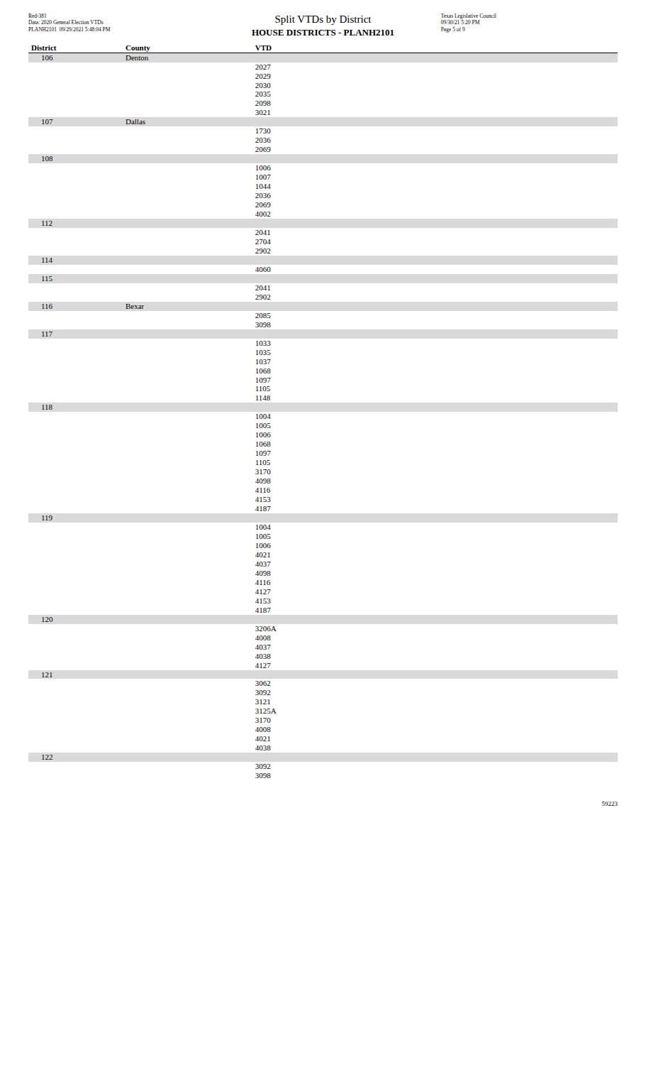Red-381
Data: 2020 General Election VTDs
PLANH2101 09/29/2021 5:48:04 PM
Texas Legislative Council
09/30/21 5:20 PM
Page 5 of 9
Split VTDs by District
HOUSE DISTRICTS - PLANH2101
| District | County | VTD |
| --- | --- | --- |
| 106 | Denton | |
| | | 2027 |
| | | 2029 |
| | | 2030 |
| | | 2035 |
| | | 2098 |
| | | 3021 |
| 107 | Dallas | |
| | | 1730 |
| | | 2036 |
| | | 2069 |
| 108 | | |
| | | 1006 |
| | | 1007 |
| | | 1044 |
| | | 2036 |
| | | 2069 |
| | | 4002 |
| 112 | | |
| | | 2041 |
| | | 2704 |
| | | 2902 |
| 114 | | |
| | | 4060 |
| 115 | | |
| | | 2041 |
| | | 2902 |
| 116 | Bexar | |
| | | 2085 |
| | | 3098 |
| 117 | | |
| | | 1033 |
| | | 1035 |
| | | 1037 |
| | | 1068 |
| | | 1097 |
| | | 1105 |
| | | 1148 |
| 118 | | |
| | | 1004 |
| | | 1005 |
| | | 1006 |
| | | 1068 |
| | | 1097 |
| | | 1105 |
| | | 3170 |
| | | 4098 |
| | | 4116 |
| | | 4153 |
| | | 4187 |
| 119 | | |
| | | 1004 |
| | | 1005 |
| | | 1006 |
| | | 4021 |
| | | 4037 |
| | | 4098 |
| | | 4116 |
| | | 4127 |
| | | 4153 |
| | | 4187 |
| 120 | | |
| | | 3206A |
| | | 4008 |
| | | 4037 |
| | | 4038 |
| | | 4127 |
| 121 | | |
| | | 3062 |
| | | 3092 |
| | | 3121 |
| | | 3125A |
| | | 3170 |
| | | 4008 |
| | | 4021 |
| | | 4038 |
| 122 | | |
| | | 3092 |
| | | 3098 |
59223